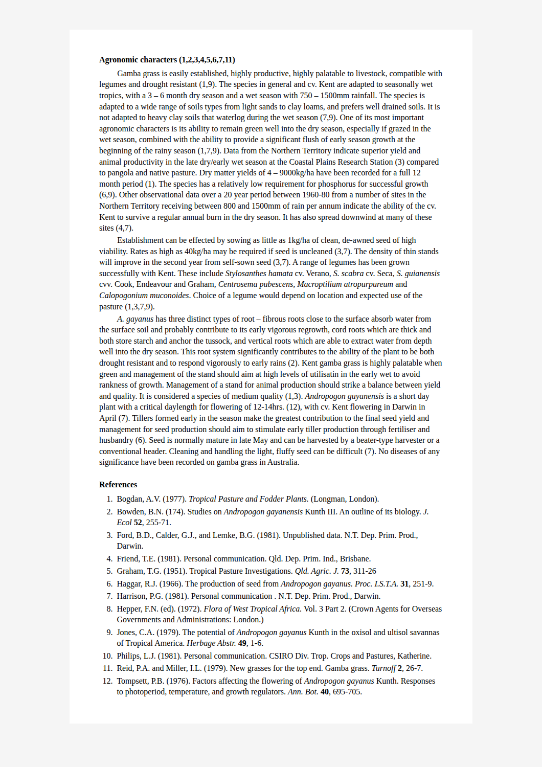Agronomic characters (1,2,3,4,5,6,7,11)
Gamba grass is easily established, highly productive, highly palatable to livestock, compatible with legumes and drought resistant (1,9). The species in general and cv. Kent are adapted to seasonally wet tropics, with a 3 – 6 month dry season and a wet season with 750 – 1500mm rainfall. The species is adapted to a wide range of soils types from light sands to clay loams, and prefers well drained soils. It is not adapted to heavy clay soils that waterlog during the wet season (7,9). One of its most important agronomic characters is its ability to remain green well into the dry season, especially if grazed in the wet season, combined with the ability to provide a significant flush of early season growth at the beginning of the rainy season (1,7,9). Data from the Northern Territory indicate superior yield and animal productivity in the late dry/early wet season at the Coastal Plains Research Station (3) compared to pangola and native pasture. Dry matter yields of 4 – 9000kg/ha have been recorded for a full 12 month period (1). The species has a relatively low requirement for phosphorus for successful growth (6,9). Other observational data over a 20 year period between 1960-80 from a number of sites in the Northern Territory receiving between 800 and 1500mm of rain per annum indicate the ability of the cv. Kent to survive a regular annual burn in the dry season. It has also spread downwind at many of these sites (4,7).
Establishment can be effected by sowing as little as 1kg/ha of clean, de-awned seed of high viability. Rates as high as 40kg/ha may be required if seed is uncleaned (3,7). The density of thin stands will improve in the second year from self-sown seed (3,7). A range of legumes has been grown successfully with Kent. These include Stylosanthes hamata cv. Verano, S. scabra cv. Seca, S. guianensis cvv. Cook, Endeavour and Graham, Centrosema pubescens, Macroptilium atropurpureum and Calopogonium muconoides. Choice of a legume would depend on location and expected use of the pasture (1,3,7,9).
A. gayanus has three distinct types of root – fibrous roots close to the surface absorb water from the surface soil and probably contribute to its early vigorous regrowth, cord roots which are thick and both store starch and anchor the tussock, and vertical roots which are able to extract water from depth well into the dry season. This root system significantly contributes to the ability of the plant to be both drought resistant and to respond vigorously to early rains (2). Kent gamba grass is highly palatable when green and management of the stand should aim at high levels of utilisatin in the early wet to avoid rankness of growth. Management of a stand for animal production should strike a balance between yield and quality. It is considered a species of medium quality (1,3). Andropogon guyanensis is a short day plant with a critical daylength for flowering of 12-14hrs. (12), with cv. Kent flowering in Darwin in April (7). Tillers formed early in the season make the greatest contribution to the final seed yield and management for seed production should aim to stimulate early tiller production through fertiliser and husbandry (6). Seed is normally mature in late May and can be harvested by a beater-type harvester or a conventional header. Cleaning and handling the light, fluffy seed can be difficult (7). No diseases of any significance have been recorded on gamba grass in Australia.
References
Bogdan, A.V. (1977). Tropical Pasture and Fodder Plants. (Longman, London).
Bowden, B.N. (174). Studies on Andropogon gayanensis Kunth III. An outline of its biology. J. Ecol 52, 255-71.
Ford, B.D., Calder, G.J., and Lemke, B.G. (1981). Unpublished data. N.T. Dep. Prim. Prod., Darwin.
Friend, T.E. (1981). Personal communication. Qld. Dep. Prim. Ind., Brisbane.
Graham, T.G. (1951). Tropical Pasture Investigations. Qld. Agric. J. 73, 311-26
Haggar, R.J. (1966). The production of seed from Andropogon gayanus. Proc. I.S.T.A. 31, 251-9.
Harrison, P.G. (1981). Personal communication . N.T. Dep. Prim. Prod., Darwin.
Hepper, F.N. (ed). (1972). Flora of West Tropical Africa. Vol. 3 Part 2. (Crown Agents for Overseas Governments and Administrations: London.)
Jones, C.A. (1979). The potential of Andropogon gayanus Kunth in the oxisol and ultisol savannas of Tropical America. Herbage Abstr. 49, 1-6.
Philips, L.J. (1981). Personal communication. CSIRO Div. Trop. Crops and Pastures, Katherine.
Reid, P.A. and Miller, I.L. (1979). New grasses for the top end. Gamba grass. Turnoff 2, 26-7.
Tompsett, P.B. (1976). Factors affecting the flowering of Andropogon gayanus Kunth. Responses to photoperiod, temperature, and growth regulators. Ann. Bot. 40, 695-705.